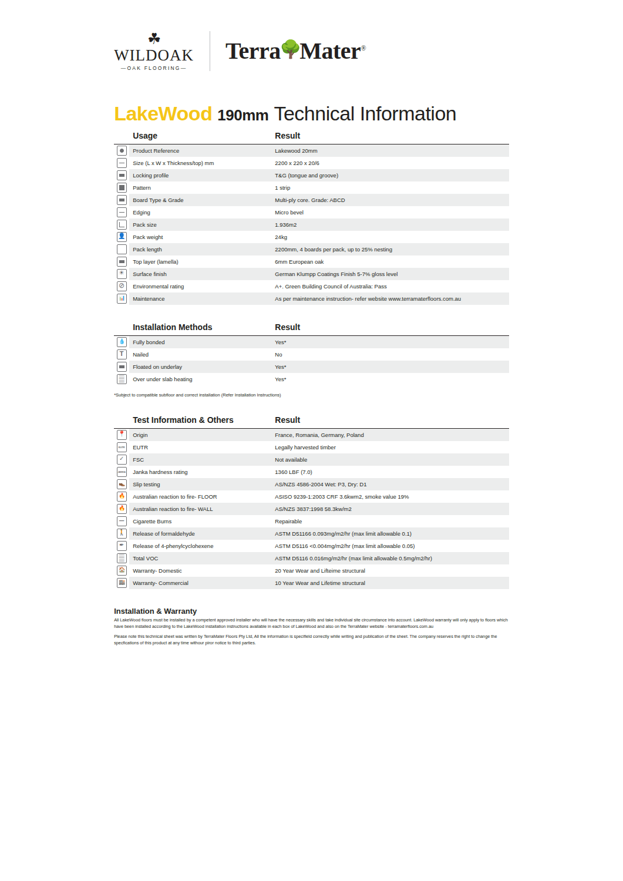☘
WILDOAK
—OAK FLOORING—
Terra🌳Mater®
LakeWood 190mm Technical Information
| | Usage | Result |
| --- | --- | --- |
| | Product Reference | Lakewood 20mm |
| | Size (L x W x Thickness/top) mm | 2200 x 220 x 20/6 |
| | Locking profile | T&G (tongue and groove) |
| | Pattern | 1 strip |
| | Board Type & Grade | Multi-ply core. Grade: ABCD |
| | Edging | Micro bevel |
| | Pack size | 1.936m2 |
| | Pack weight | 24kg |
| | Pack length | 2200mm, 4 boards per pack, up to 25% nesting |
| | Top layer (lamella) | 6mm European oak |
| | Surface finish | German Klumpp Coatings Finish 5-7% gloss level |
| | Environmental rating | A+. Green Building Council of Australia: Pass |
| | Maintenance | As per maintenance instruction- refer website www.terramaterfloors.com.au |
| | Installation Methods | Result |
| --- | --- | --- |
| | Fully bonded | Yes* |
| | Nailed | No |
| | Floated on underlay | Yes* |
| | Over under slab heating | Yes* |
*Subject to compatible subfloor and correct installation (Refer Installation Instructions)
| | Test Information & Others | Result |
| --- | --- | --- |
| | Origin | France, Romania, Germany, Poland |
| EUTR | EUTR | Legally harvested timber |
| | FSC | Not available |
| JANKA | Janka hardness rating | 1360 LBF (7.0) |
| | Slip testing | AS/NZS 4586-2004 Wet: P3, Dry: D1 |
| | Australian reaction to fire- FLOOR | ASISO 9239-1:2003 CRF 3.6kwm2, smoke value 19% |
| | Australian reaction to fire- WALL | AS/NZS 3837:1998 58.3kw/m2 |
| | Cigarette Burns | Repairable |
| | Release of formaldehyde | ASTM D51166 0.093mg/m2/hr (max limit allowable 0.1) |
| | Release of 4-phenylcyclohexene | ASTM D5116 <0.004mg/m2/hr (max limit allowable 0.05) |
| | Total VOC | ASTM D5116 0.016mg/m2/hr (max limit allowable 0.5mg/m2/hr) |
| | Warranty- Domestic | 20 Year Wear and Lifteime structural |
| | Warranty- Commercial | 10 Year Wear and Lifetime structural |
Installation & Warranty
All LakeWood floors must be installed by a competent approved installer who will have the necessary skills and take individual site circumstance into account. LakeWood warranty will only apply to floors which have been installed according to the LakeWood installation instructions available in each box of LakeWood and also on the TerraMater website - terramaterfloors.com.au
Please note this technical sheet was written by TerraMater Floors Pty Ltd, All the information is specifield correctly while writing and publication of the sheet. The company reserves the right to change the specfications of this product at any time withour piror notice to third parties.